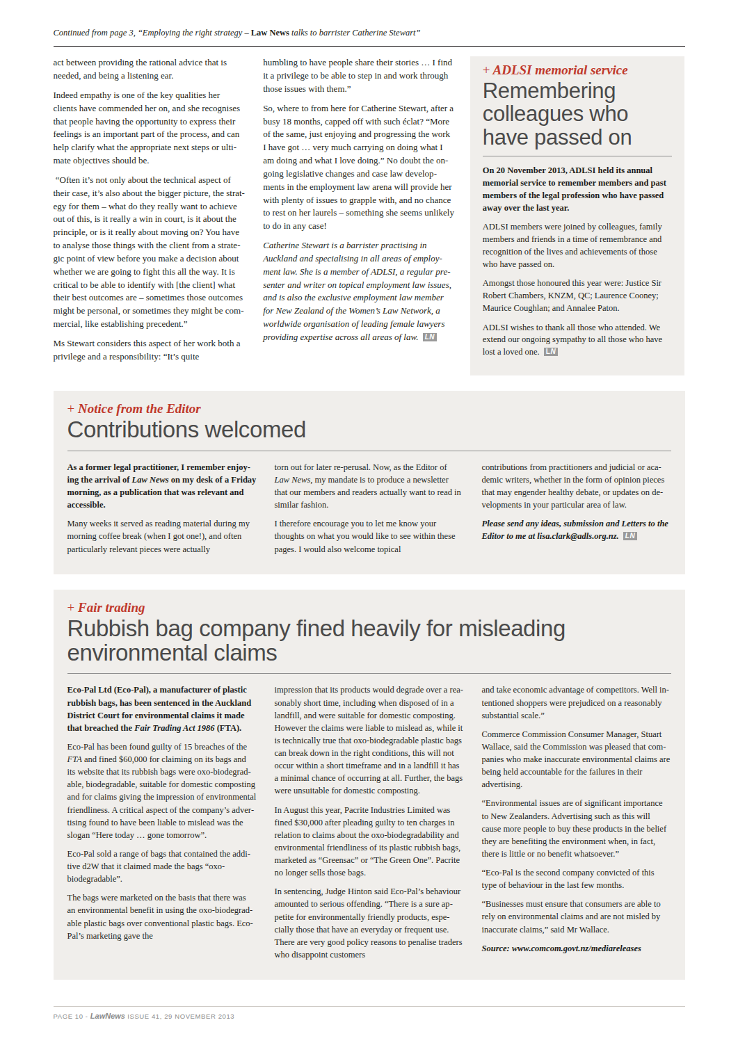Continued from page 3, “Employing the right strategy – Law News talks to barrister Catherine Stewart”
act between providing the rational advice that is needed, and being a listening ear.
Indeed empathy is one of the key qualities her clients have commended her on, and she recognises that people having the opportunity to express their feelings is an important part of the process, and can help clarify what the appropriate next steps or ultimate objectives should be.
“Often it’s not only about the technical aspect of their case, it’s also about the bigger picture, the strategy for them – what do they really want to achieve out of this, is it really a win in court, is it about the principle, or is it really about moving on? You have to analyse those things with the client from a strategic point of view before you make a decision about whether we are going to fight this all the way. It is critical to be able to identify with [the client] what their best outcomes are – sometimes those outcomes might be personal, or sometimes they might be commercial, like establishing precedent.”
Ms Stewart considers this aspect of her work both a privilege and a responsibility: “It’s quite
humbling to have people share their stories … I find it a privilege to be able to step in and work through those issues with them.”
So, where to from here for Catherine Stewart, after a busy 18 months, capped off with such éclat? “More of the same, just enjoying and progressing the work I have got … very much carrying on doing what I am doing and what I love doing.” No doubt the ongoing legislative changes and case law developments in the employment law arena will provide her with plenty of issues to grapple with, and no chance to rest on her laurels – something she seems unlikely to do in any case!
Catherine Stewart is a barrister practising in Auckland and specialising in all areas of employment law. She is a member of ADLSI, a regular presenter and writer on topical employment law issues, and is also the exclusive employment law member for New Zealand of the Women’s Law Network, a worldwide organisation of leading female lawyers providing expertise across all areas of law. LN
+ ADLSI memorial service
Remembering colleagues who have passed on
On 20 November 2013, ADLSI held its annual memorial service to remember members and past members of the legal profession who have passed away over the last year.
ADLSI members were joined by colleagues, family members and friends in a time of remembrance and recognition of the lives and achievements of those who have passed on.
Amongst those honoured this year were: Justice Sir Robert Chambers, KNZM, QC; Laurence Cooney; Maurice Coughlan; and Annalee Paton.
ADLSI wishes to thank all those who attended. We extend our ongoing sympathy to all those who have lost a loved one. LN
+ Notice from the Editor
Contributions welcomed
As a former legal practitioner, I remember enjoying the arrival of Law News on my desk of a Friday morning, as a publication that was relevant and accessible.
Many weeks it served as reading material during my morning coffee break (when I got one!), and often particularly relevant pieces were actually
torn out for later re-perusal. Now, as the Editor of Law News, my mandate is to produce a newsletter that our members and readers actually want to read in similar fashion.
I therefore encourage you to let me know your thoughts on what you would like to see within these pages. I would also welcome topical
contributions from practitioners and judicial or academic writers, whether in the form of opinion pieces that may engender healthy debate, or updates on developments in your particular area of law.
Please send any ideas, submission and Letters to the Editor to me at lisa.clark@adls.org.nz. LN
+ Fair trading
Rubbish bag company fined heavily for misleading environmental claims
Eco-Pal Ltd (Eco-Pal), a manufacturer of plastic rubbish bags, has been sentenced in the Auckland District Court for environmental claims it made that breached the Fair Trading Act 1986 (FTA).
Eco-Pal has been found guilty of 15 breaches of the FTA and fined $60,000 for claiming on its bags and its website that its rubbish bags were oxo-biodegradable, biodegradable, suitable for domestic composting and for claims giving the impression of environmental friendliness. A critical aspect of the company’s advertising found to have been liable to mislead was the slogan “Here today … gone tomorrow”.
Eco-Pal sold a range of bags that contained the additive d2W that it claimed made the bags “oxo-biodegradable”.
The bags were marketed on the basis that there was an environmental benefit in using the oxo-biodegradable plastic bags over conventional plastic bags. Eco-Pal’s marketing gave the
impression that its products would degrade over a reasonably short time, including when disposed of in a landfill, and were suitable for domestic composting. However the claims were liable to mislead as, while it is technically true that oxo-biodegradable plastic bags can break down in the right conditions, this will not occur within a short timeframe and in a landfill it has a minimal chance of occurring at all. Further, the bags were unsuitable for domestic composting.
In August this year, Pacrite Industries Limited was fined $30,000 after pleading guilty to ten charges in relation to claims about the oxo-biodegradability and environmental friendliness of its plastic rubbish bags, marketed as “Greensac” or “The Green One”. Pacrite no longer sells those bags.
In sentencing, Judge Hinton said Eco-Pal’s behaviour amounted to serious offending. “There is a sure appetite for environmentally friendly products, especially those that have an everyday or frequent use. There are very good policy reasons to penalise traders who disappoint customers
and take economic advantage of competitors. Well intentioned shoppers were prejudiced on a reasonably substantial scale.”
Commerce Commission Consumer Manager, Stuart Wallace, said the Commission was pleased that companies who make inaccurate environmental claims are being held accountable for the failures in their advertising.
“Environmental issues are of significant importance to New Zealanders. Advertising such as this will cause more people to buy these products in the belief they are benefiting the environment when, in fact, there is little or no benefit whatsoever.”
“Eco-Pal is the second company convicted of this type of behaviour in the last few months.
“Businesses must ensure that consumers are able to rely on environmental claims and are not misled by inaccurate claims,” said Mr Wallace.
Source: www.comcom.govt.nz/mediareleases
PAGE 10 - LawNews ISSUE 41, 29 NOVEMBER 2013